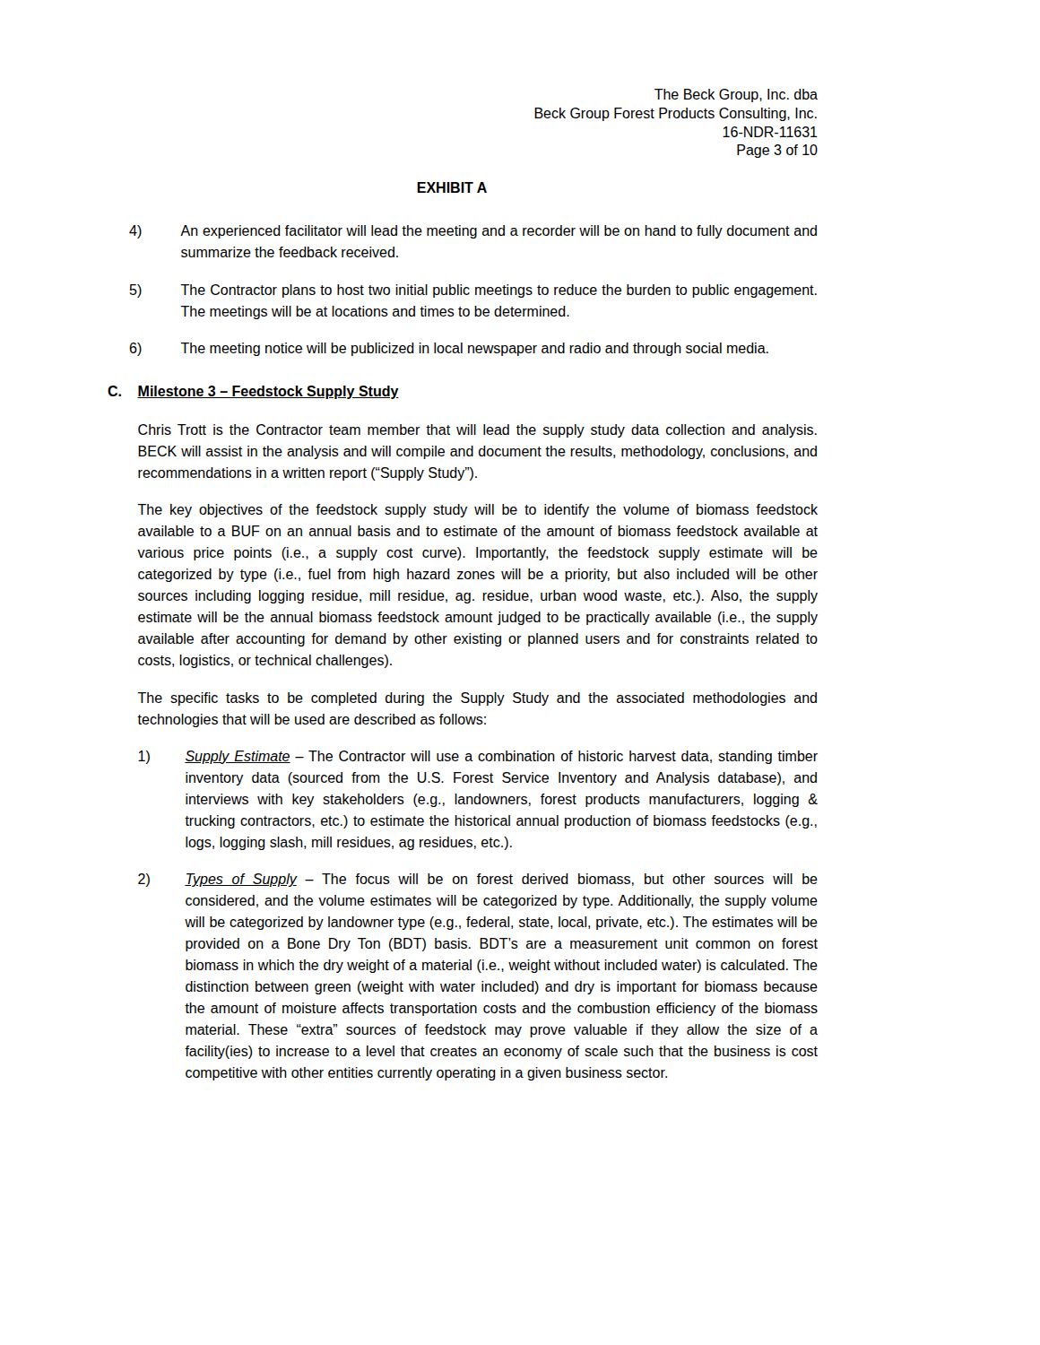The Beck Group, Inc. dba
Beck Group Forest Products Consulting, Inc.
16-NDR-11631
Page 3 of 10
EXHIBIT A
4)
An experienced facilitator will lead the meeting and a recorder will be on hand to fully document and summarize the feedback received.
5)
The Contractor plans to host two initial public meetings to reduce the burden to public engagement. The meetings will be at locations and times to be determined.
6)
The meeting notice will be publicized in local newspaper and radio and through social media.
C.
Milestone 3 – Feedstock Supply Study
Chris Trott is the Contractor team member that will lead the supply study data collection and analysis. BECK will assist in the analysis and will compile and document the results, methodology, conclusions, and recommendations in a written report (“Supply Study”).
The key objectives of the feedstock supply study will be to identify the volume of biomass feedstock available to a BUF on an annual basis and to estimate of the amount of biomass feedstock available at various price points (i.e., a supply cost curve). Importantly, the feedstock supply estimate will be categorized by type (i.e., fuel from high hazard zones will be a priority, but also included will be other sources including logging residue, mill residue, ag. residue, urban wood waste, etc.). Also, the supply estimate will be the annual biomass feedstock amount judged to be practically available (i.e., the supply available after accounting for demand by other existing or planned users and for constraints related to costs, logistics, or technical challenges).
The specific tasks to be completed during the Supply Study and the associated methodologies and technologies that will be used are described as follows:
1)
Supply Estimate – The Contractor will use a combination of historic harvest data, standing timber inventory data (sourced from the U.S. Forest Service Inventory and Analysis database), and interviews with key stakeholders (e.g., landowners, forest products manufacturers, logging & trucking contractors, etc.) to estimate the historical annual production of biomass feedstocks (e.g., logs, logging slash, mill residues, ag residues, etc.).
2)
Types of Supply – The focus will be on forest derived biomass, but other sources will be considered, and the volume estimates will be categorized by type. Additionally, the supply volume will be categorized by landowner type (e.g., federal, state, local, private, etc.). The estimates will be provided on a Bone Dry Ton (BDT) basis. BDT’s are a measurement unit common on forest biomass in which the dry weight of a material (i.e., weight without included water) is calculated. The distinction between green (weight with water included) and dry is important for biomass because the amount of moisture affects transportation costs and the combustion efficiency of the biomass material. These “extra” sources of feedstock may prove valuable if they allow the size of a facility(ies) to increase to a level that creates an economy of scale such that the business is cost competitive with other entities currently operating in a given business sector.